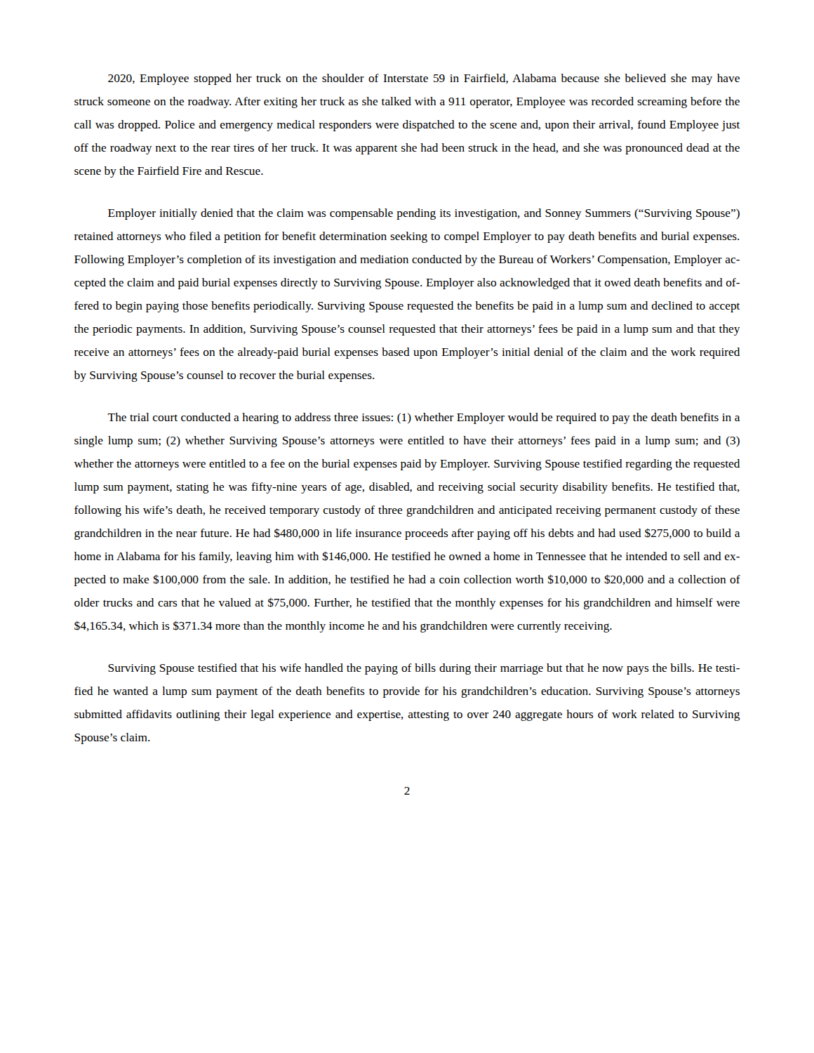2020, Employee stopped her truck on the shoulder of Interstate 59 in Fairfield, Alabama because she believed she may have struck someone on the roadway. After exiting her truck as she talked with a 911 operator, Employee was recorded screaming before the call was dropped. Police and emergency medical responders were dispatched to the scene and, upon their arrival, found Employee just off the roadway next to the rear tires of her truck. It was apparent she had been struck in the head, and she was pronounced dead at the scene by the Fairfield Fire and Rescue.
Employer initially denied that the claim was compensable pending its investigation, and Sonney Summers (“Surviving Spouse”) retained attorneys who filed a petition for benefit determination seeking to compel Employer to pay death benefits and burial expenses. Following Employer’s completion of its investigation and mediation conducted by the Bureau of Workers’ Compensation, Employer accepted the claim and paid burial expenses directly to Surviving Spouse. Employer also acknowledged that it owed death benefits and offered to begin paying those benefits periodically. Surviving Spouse requested the benefits be paid in a lump sum and declined to accept the periodic payments. In addition, Surviving Spouse’s counsel requested that their attorneys’ fees be paid in a lump sum and that they receive an attorneys’ fees on the already-paid burial expenses based upon Employer’s initial denial of the claim and the work required by Surviving Spouse’s counsel to recover the burial expenses.
The trial court conducted a hearing to address three issues: (1) whether Employer would be required to pay the death benefits in a single lump sum; (2) whether Surviving Spouse’s attorneys were entitled to have their attorneys’ fees paid in a lump sum; and (3) whether the attorneys were entitled to a fee on the burial expenses paid by Employer. Surviving Spouse testified regarding the requested lump sum payment, stating he was fifty-nine years of age, disabled, and receiving social security disability benefits. He testified that, following his wife’s death, he received temporary custody of three grandchildren and anticipated receiving permanent custody of these grandchildren in the near future. He had $480,000 in life insurance proceeds after paying off his debts and had used $275,000 to build a home in Alabama for his family, leaving him with $146,000. He testified he owned a home in Tennessee that he intended to sell and expected to make $100,000 from the sale. In addition, he testified he had a coin collection worth $10,000 to $20,000 and a collection of older trucks and cars that he valued at $75,000. Further, he testified that the monthly expenses for his grandchildren and himself were $4,165.34, which is $371.34 more than the monthly income he and his grandchildren were currently receiving.
Surviving Spouse testified that his wife handled the paying of bills during their marriage but that he now pays the bills. He testified he wanted a lump sum payment of the death benefits to provide for his grandchildren’s education. Surviving Spouse’s attorneys submitted affidavits outlining their legal experience and expertise, attesting to over 240 aggregate hours of work related to Surviving Spouse’s claim.
2